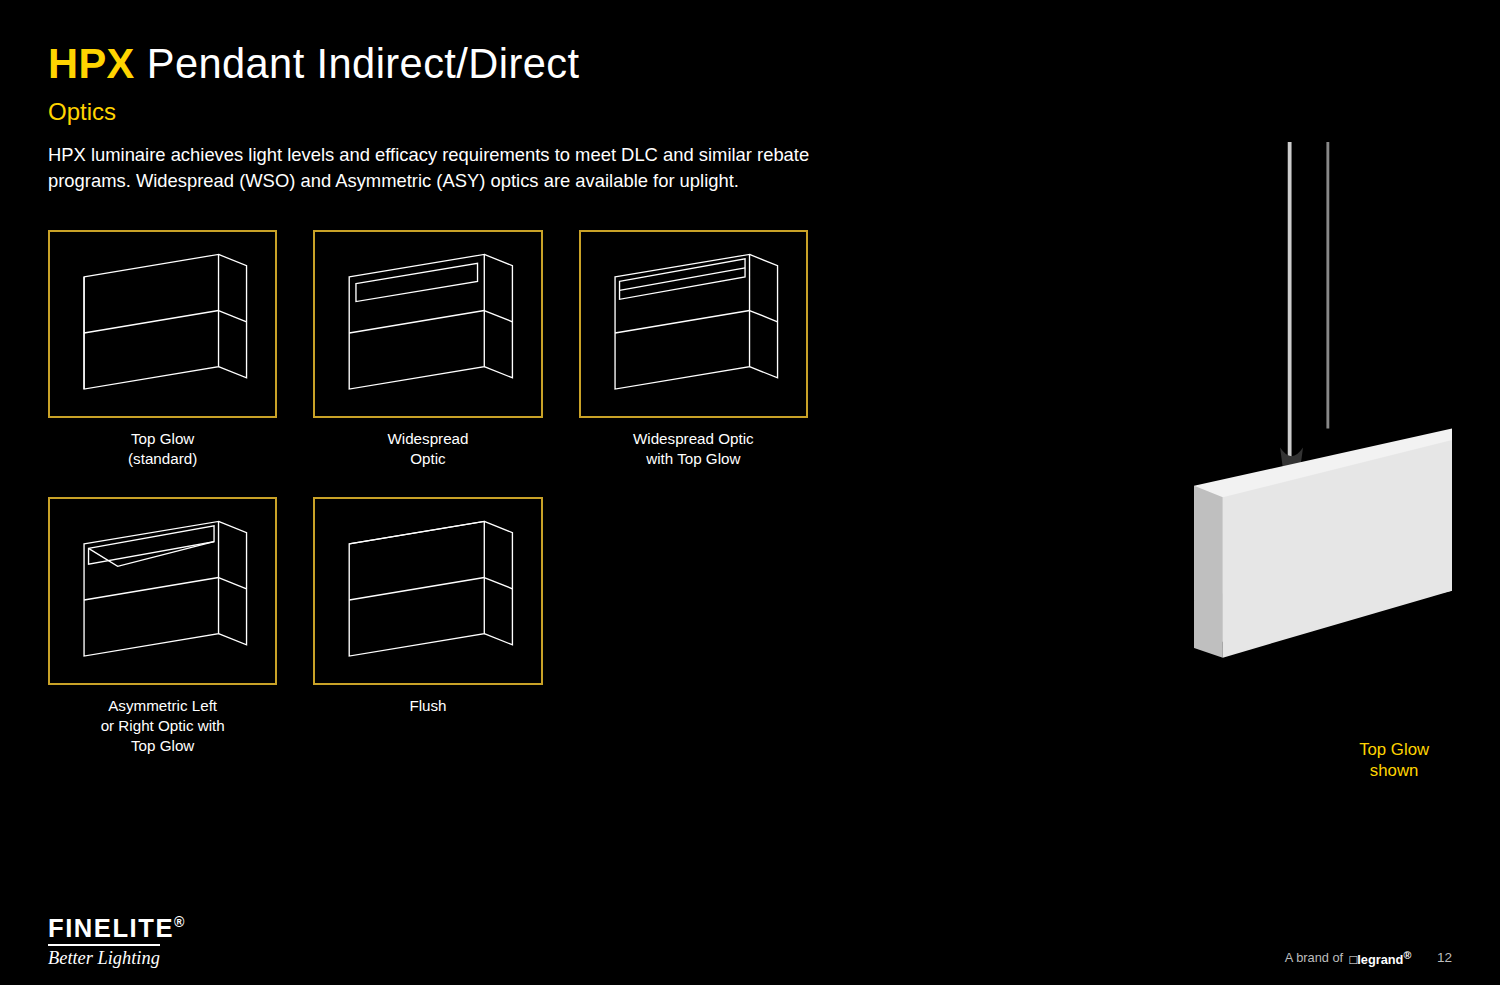HPX Pendant Indirect/Direct
Optics
HPX luminaire achieves light levels and efficacy requirements to meet DLC and similar rebate programs. Widespread (WSO) and Asymmetric (ASY) optics are available for uplight.
Top Glow
(standard)
Widespread
Optic
Widespread Optic
with Top Glow
Asymmetric Left
or Right Optic with
Top Glow
Flush
Top Glow
shown
FINELITE®
Better Lighting
A brand of □legrand® 12